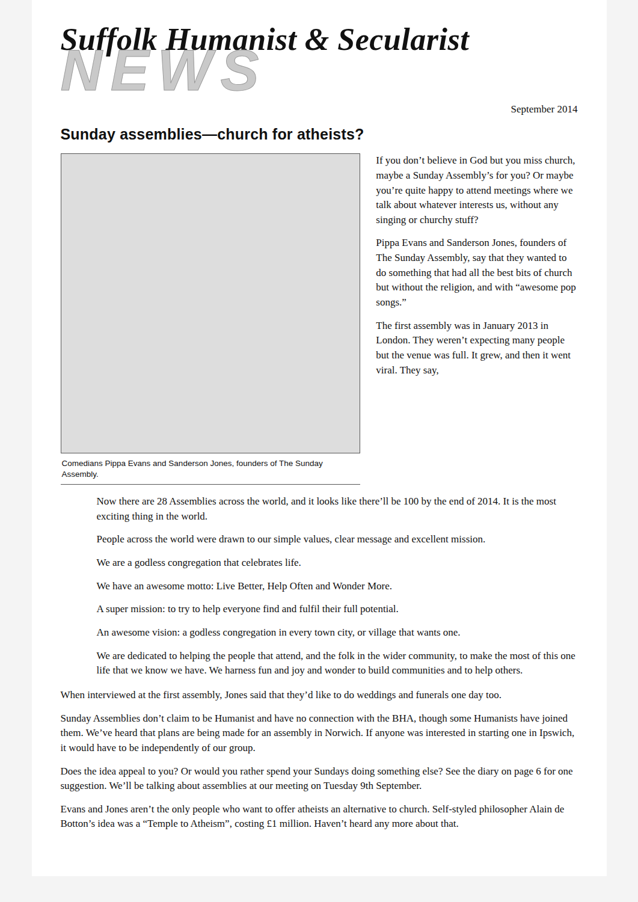Suffolk Humanist & SecularistNEWS
September 2014
Sunday assemblies—church for atheists?
Comedians Pippa Evans and Sanderson Jones, founders of The Sunday Assembly.
If you don’t believe in God but you miss church, maybe a Sunday Assembly’s for you? Or maybe you’re quite happy to attend meetings where we talk about whatever interests us, without any singing or churchy stuff?
Pippa Evans and Sanderson Jones, founders of The Sunday Assembly, say that they wanted to do something that had all the best bits of church but without the religion, and with “awesome pop songs.”
The first assembly was in January 2013 in London. They weren’t expecting many people but the venue was full. It grew, and then it went viral. They say,
Now there are 28 Assemblies across the world, and it looks like there’ll be 100 by the end of 2014. It is the most exciting thing in the world.
People across the world were drawn to our simple values, clear message and excellent mission.
We are a godless congregation that celebrates life.
We have an awesome motto: Live Better, Help Often and Wonder More.
A super mission: to try to help everyone find and fulfil their full potential.
An awesome vision: a godless congregation in every town city, or village that wants one.
We are dedicated to helping the people that attend, and the folk in the wider community, to make the most of this one life that we know we have. We harness fun and joy and wonder to build communities and to help others.
When interviewed at the first assembly, Jones said that they’d like to do weddings and funerals one day too.
Sunday Assemblies don’t claim to be Humanist and have no connection with the BHA, though some Humanists have joined them. We’ve heard that plans are being made for an assembly in Norwich. If anyone was interested in starting one in Ipswich, it would have to be independently of our group.
Does the idea appeal to you? Or would you rather spend your Sundays doing something else? See the diary on page 6 for one suggestion. We’ll be talking about assemblies at our meeting on Tuesday 9th September.
Evans and Jones aren’t the only people who want to offer atheists an alternative to church. Self-styled philosopher Alain de Botton’s idea was a “Temple to Atheism”, costing £1 million. Haven’t heard any more about that.